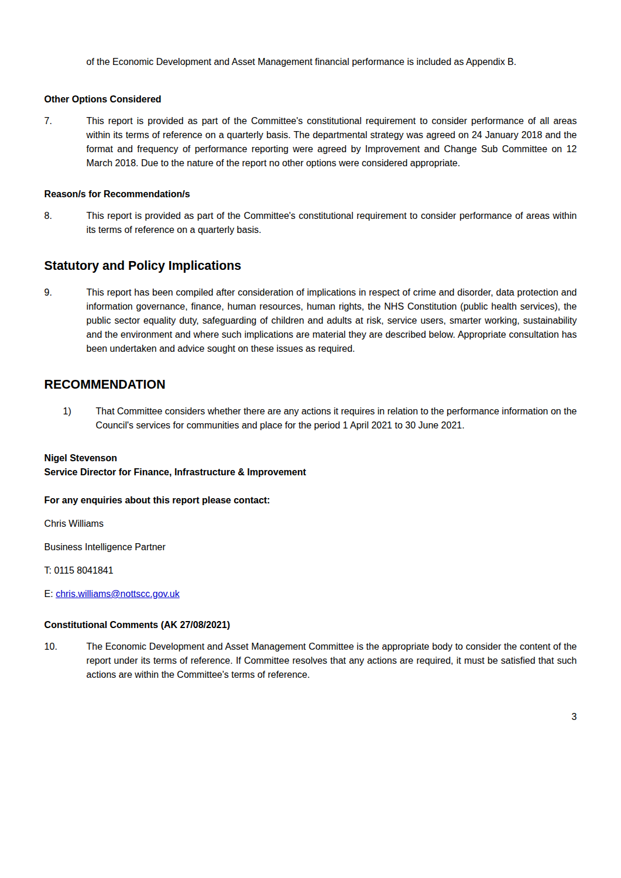of the Economic Development and Asset Management financial performance is included as Appendix B.
Other Options Considered
7.
This report is provided as part of the Committee's constitutional requirement to consider performance of all areas within its terms of reference on a quarterly basis. The departmental strategy was agreed on 24 January 2018 and the format and frequency of performance reporting were agreed by Improvement and Change Sub Committee on 12 March 2018. Due to the nature of the report no other options were considered appropriate.
Reason/s for Recommendation/s
8.
This report is provided as part of the Committee's constitutional requirement to consider performance of areas within its terms of reference on a quarterly basis.
Statutory and Policy Implications
9.
This report has been compiled after consideration of implications in respect of crime and disorder, data protection and information governance, finance, human resources, human rights, the NHS Constitution (public health services), the public sector equality duty, safeguarding of children and adults at risk, service users, smarter working, sustainability and the environment and where such implications are material they are described below. Appropriate consultation has been undertaken and advice sought on these issues as required.
RECOMMENDATION
1)
That Committee considers whether there are any actions it requires in relation to the performance information on the Council's services for communities and place for the period 1 April 2021 to 30 June 2021.
Nigel Stevenson
Service Director for Finance, Infrastructure & Improvement
For any enquiries about this report please contact:
Chris Williams
Business Intelligence Partner
T: 0115 8041841
E: chris.williams@nottscc.gov.uk
Constitutional Comments (AK 27/08/2021)
10.
The Economic Development and Asset Management Committee is the appropriate body to consider the content of the report under its terms of reference. If Committee resolves that any actions are required, it must be satisfied that such actions are within the Committee's terms of reference.
3